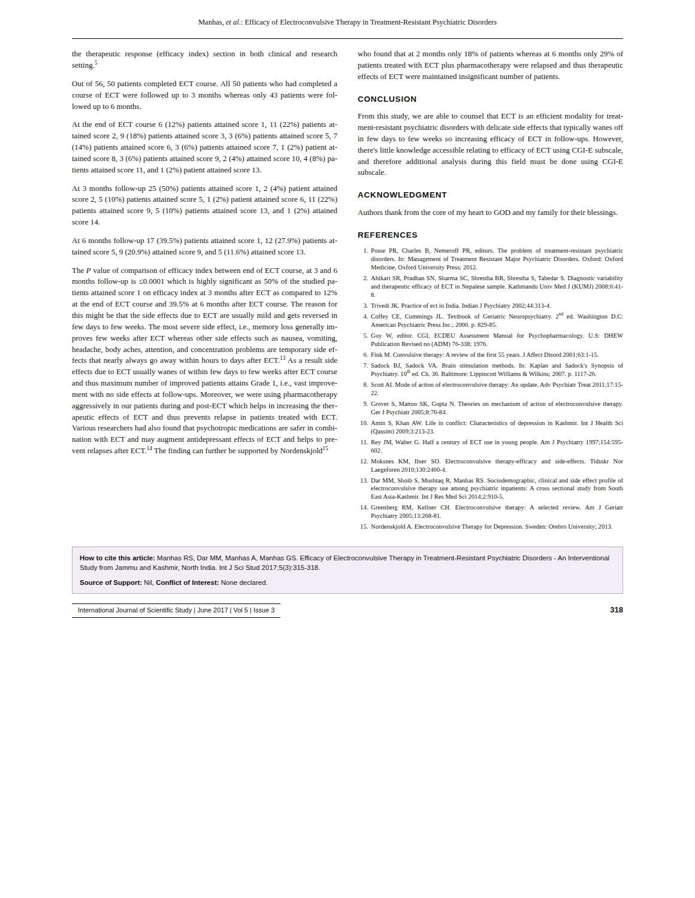Manhas, et al.: Efficacy of Electroconvulsive Therapy in Treatment-Resistant Psychiatric Disorders
the therapeutic response (efficacy index) section in both clinical and research setting.5
Out of 56, 50 patients completed ECT course. All 50 patients who had completed a course of ECT were followed up to 3 months whereas only 43 patients were followed up to 6 months.
At the end of ECT course 6 (12%) patients attained score 1, 11 (22%) patients attained score 2, 9 (18%) patients attained score 3, 3 (6%) patients attained score 5, 7 (14%) patients attained score 6, 3 (6%) patients attained score 7, 1 (2%) patient attained score 8, 3 (6%) patients attained score 9, 2 (4%) attained score 10, 4 (8%) patients attained score 11, and 1 (2%) patient attained score 13.
At 3 months follow-up 25 (50%) patients attained score 1, 2 (4%) patient attained score 2, 5 (10%) patients attained score 5, 1 (2%) patient attained score 6, 11 (22%) patients attained score 9, 5 (10%) patients attained score 13, and 1 (2%) attained score 14.
At 6 months follow-up 17 (39.5%) patients attained score 1, 12 (27.9%) patients attained score 5, 9 (20.9%) attained score 9, and 5 (11.6%) attained score 13.
The P value of comparison of efficacy index between end of ECT course, at 3 and 6 months follow-up is ≤0.0001 which is highly significant as 50% of the studied patients attained score 1 on efficacy index at 3 months after ECT as compared to 12% at the end of ECT course and 39.5% at 6 months after ECT course. The reason for this might be that the side effects due to ECT are usually mild and gets reversed in few days to few weeks. The most severe side effect, i.e., memory loss generally improves few weeks after ECT whereas other side effects such as nausea, vomiting, headache, body aches, attention, and concentration problems are temporary side effects that nearly always go away within hours to days after ECT.13 As a result side effects due to ECT usually wanes of within few days to few weeks after ECT course and thus maximum number of improved patients attains Grade 1, i.e., vast improvement with no side effects at follow-ups. Moreover, we were using pharmacotherapy aggressively in our patients during and post-ECT which helps in increasing the therapeutic effects of ECT and thus prevents relapse in patients treated with ECT. Various researchers had also found that psychotropic medications are safer in combination with ECT and may augment antidepressant effects of ECT and helps to prevent relapses after ECT.14 The finding can further be supported by Nordenskjold15
who found that at 2 months only 18% of patients whereas at 6 months only 29% of patients treated with ECT plus pharmacotherapy were relapsed and thus therapeutic effects of ECT were maintained insignificant number of patients.
CONCLUSION
From this study, we are able to counsel that ECT is an efficient modality for treatment-resistant psychiatric disorders with delicate side effects that typically wanes off in few days to few weeks so increasing efficacy of ECT in follow-ups. However, there's little knowledge accessible relating to efficacy of ECT using CGI-E subscale, and therefore additional analysis during this field must be done using CGI-E subscale.
ACKNOWLEDGMENT
Authors thank from the core of my heart to GOD and my family for their blessings.
REFERENCES
Posse PR, Charles B, Nemeroff PR, editors. The problem of treatment-resistant psychiatric disorders. In: Management of Treatment Resistant Major Psychiatric Disorders. Oxford: Oxford Medicine, Oxford University Press; 2012.
Ahikari SR, Pradhan SN, Sharma SC, Shrestha BR, Shrestha S, Tabedar S. Diagnostic variability and therapeutic efficacy of ECT in Nepalese sample. Kathmandu Univ Med J (KUMJ) 2008;6:41-8.
Trivedi JK. Practice of ect in India. Indian J Psychiatry 2002;44:313-4.
Coffey CE, Cummings JL. Textbook of Geriatric Neuropsychiatry. 2nd ed. Washington D.C: American Psychiatric Press Inc.; 2000. p. 829-85.
Guy W, editor. CGI, ECDEU Assessment Manual for Psychopharmacology. U.S: DHEW Publication Revised no (ADM) 76-338; 1976.
Fink M. Convulsive therapy: A review of the first 55 years. J Affect Disord 2001;63:1-15.
Sadock BJ, Sadock VA. Brain stimulation methods. In: Kaplan and Sadock's Synopsis of Psychiatry. 10th ed. Ch. 36. Baltimore: Lippincott Williams & Wilkins; 2007. p. 1117-26.
Scott AI. Mode of action of electroconvulsive therapy: An update. Adv Psychiatr Treat 2011;17:15-22.
Grover S, Mattoo SK, Gupta N. Theories on mechanism of action of electroconvulsive therapy. Ger J Psychiatr 2005;8:70-84.
Amin S, Khan AW. Life in conflict: Characteristics of depression in Kashmir. Int J Health Sci (Qassim) 2009;3:213-23.
Rey JM, Walter G. Half a century of ECT use in young people. Am J Psychiatry 1997;154:595-602.
Moksnes KM, Ilner SO. Electroconvulsive therapy-efficacy and side-effects. Tidsskr Nor Laegeforen 2010;130:2460-4.
Dar MM, Shoib S, Mushtaq R, Manhas RS. Sociodemographic, clinical and side effect profile of electroconvulsive therapy use among psychiatric inpatients: A cross sectional study from South East Asia-Kashmir. Int J Res Med Sci 2014;2:910-5.
Greenberg RM, Kellner CH. Electroconvulsive therapy: A selected review. Am J Geriatr Psychiatry 2005;13:268-81.
Nordenskjold A. Electroconvulsive Therapy for Depression. Sweden: Orebro University; 2013.
How to cite this article: Manhas RS, Dar MM, Manhas A, Manhas GS. Efficacy of Electroconvulsive Therapy in Treatment-Resistant Psychiatric Disorders - An Interventional Study from Jammu and Kashmir, North India. Int J Sci Stud 2017;5(3):315-318.
Source of Support: Nil, Conflict of Interest: None declared.
International Journal of Scientific Study | June 2017 | Vol 5 | Issue 3
318